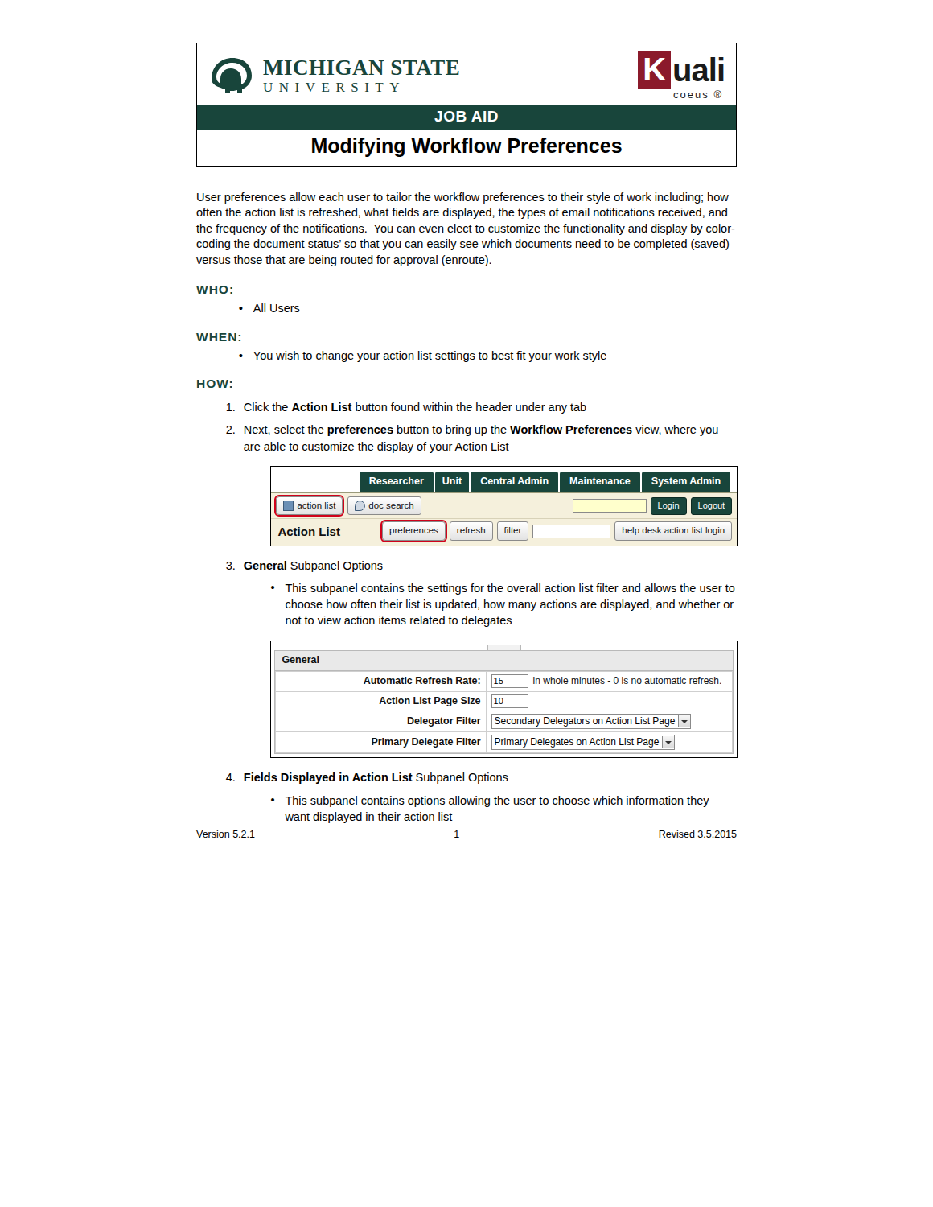MICHIGAN STATE
UNIVERSITY
Kuali
coeus ®
JOB AID
Modifying Workflow Preferences
User preferences allow each user to tailor the workflow preferences to their style of work including; how often the action list is refreshed, what fields are displayed, the types of email notifications received, and the frequency of the notifications. You can even elect to customize the functionality and display by color-coding the document status’ so that you can easily see which documents need to be completed (saved) versus those that are being routed for approval (enroute).
WHO:
All Users
WHEN:
You wish to change your action list settings to best fit your work style
HOW:
Click the Action List button found within the header under any tab
Next, select the preferences button to bring up the Workflow Preferences view, where you are able to customize the display of your Action List
Researcher
Unit
Central Admin
Maintenance
System Admin
action list doc search
Login Logout
Action List
preferences refresh filter help desk action list login
General Subpanel Options
This subpanel contains the settings for the overall action list filter and allows the user to choose how often their list is updated, how many actions are displayed, and whether or not to view action items related to delegates
General
| Automatic Refresh Rate: | 15 in whole minutes - 0 is no automatic refresh. |
| Action List Page Size | 10 |
| Delegator Filter | Secondary Delegators on Action List Page |
| Primary Delegate Filter | Primary Delegates on Action List Page |
Fields Displayed in Action List Subpanel Options
This subpanel contains options allowing the user to choose which information they want displayed in their action list
Version 5.2.1
1
Revised 3.5.2015